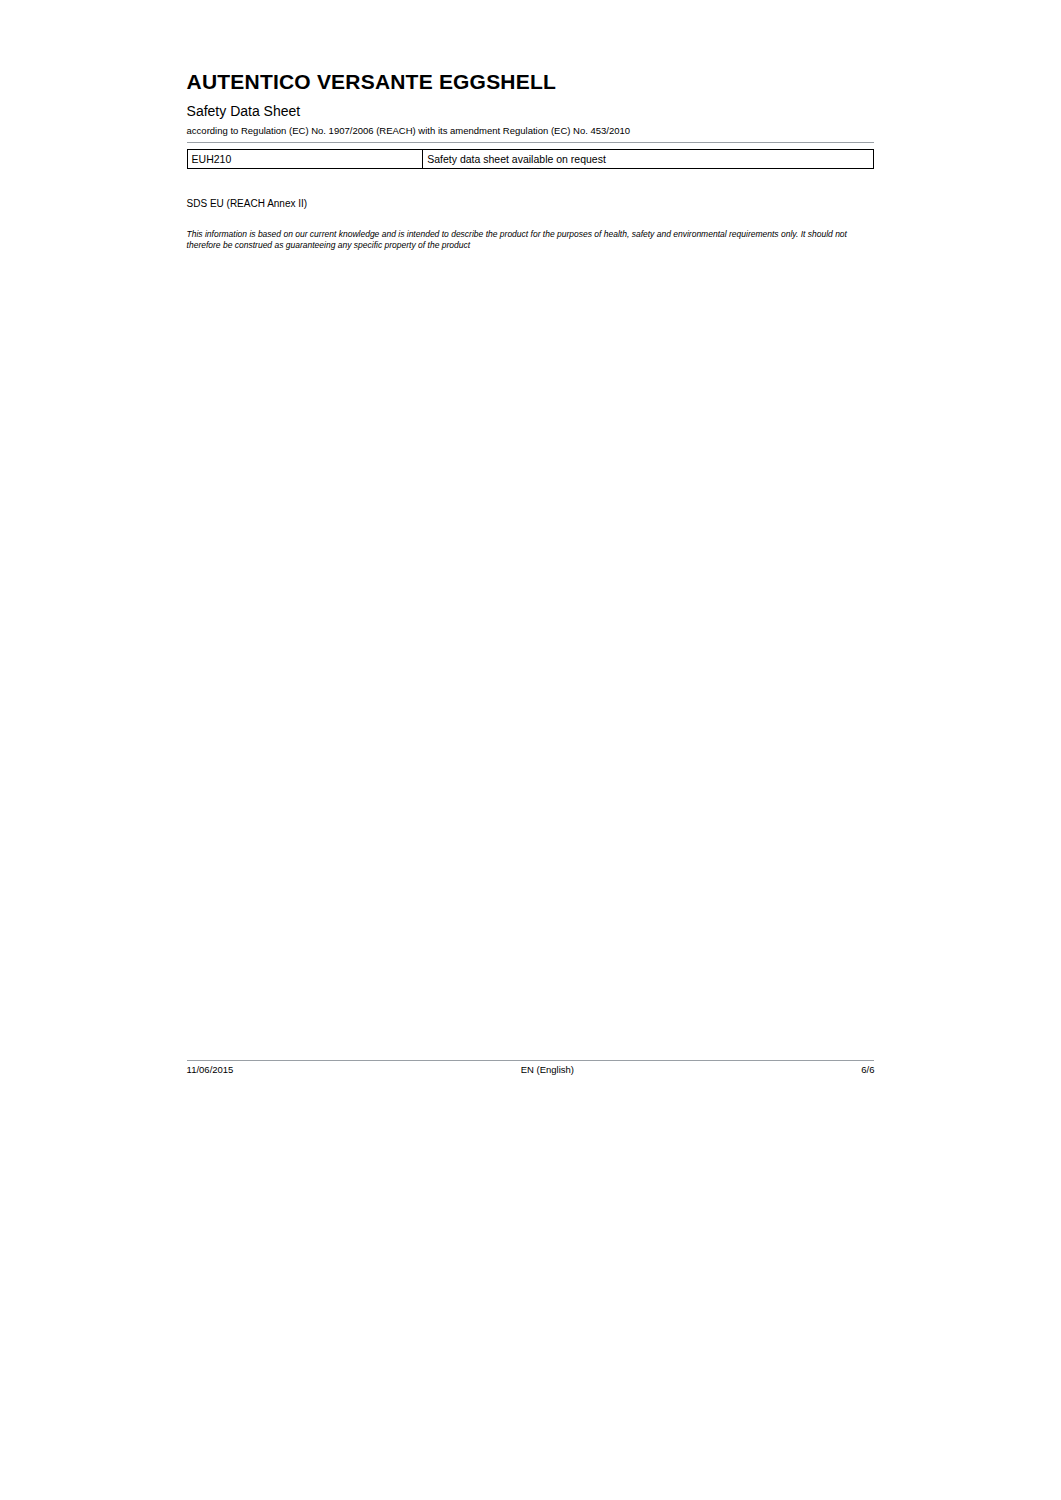AUTENTICO VERSANTE EGGSHELL
Safety Data Sheet
according to Regulation (EC) No. 1907/2006 (REACH) with its amendment Regulation (EC) No. 453/2010
| EUH210 | Safety data sheet available on request |
SDS EU (REACH Annex II)
This information is based on our current knowledge and is intended to describe the product for the purposes of health, safety and environmental requirements only. It should not therefore be construed as guaranteeing any specific property of the product
11/06/2015 EN (English) 6/6